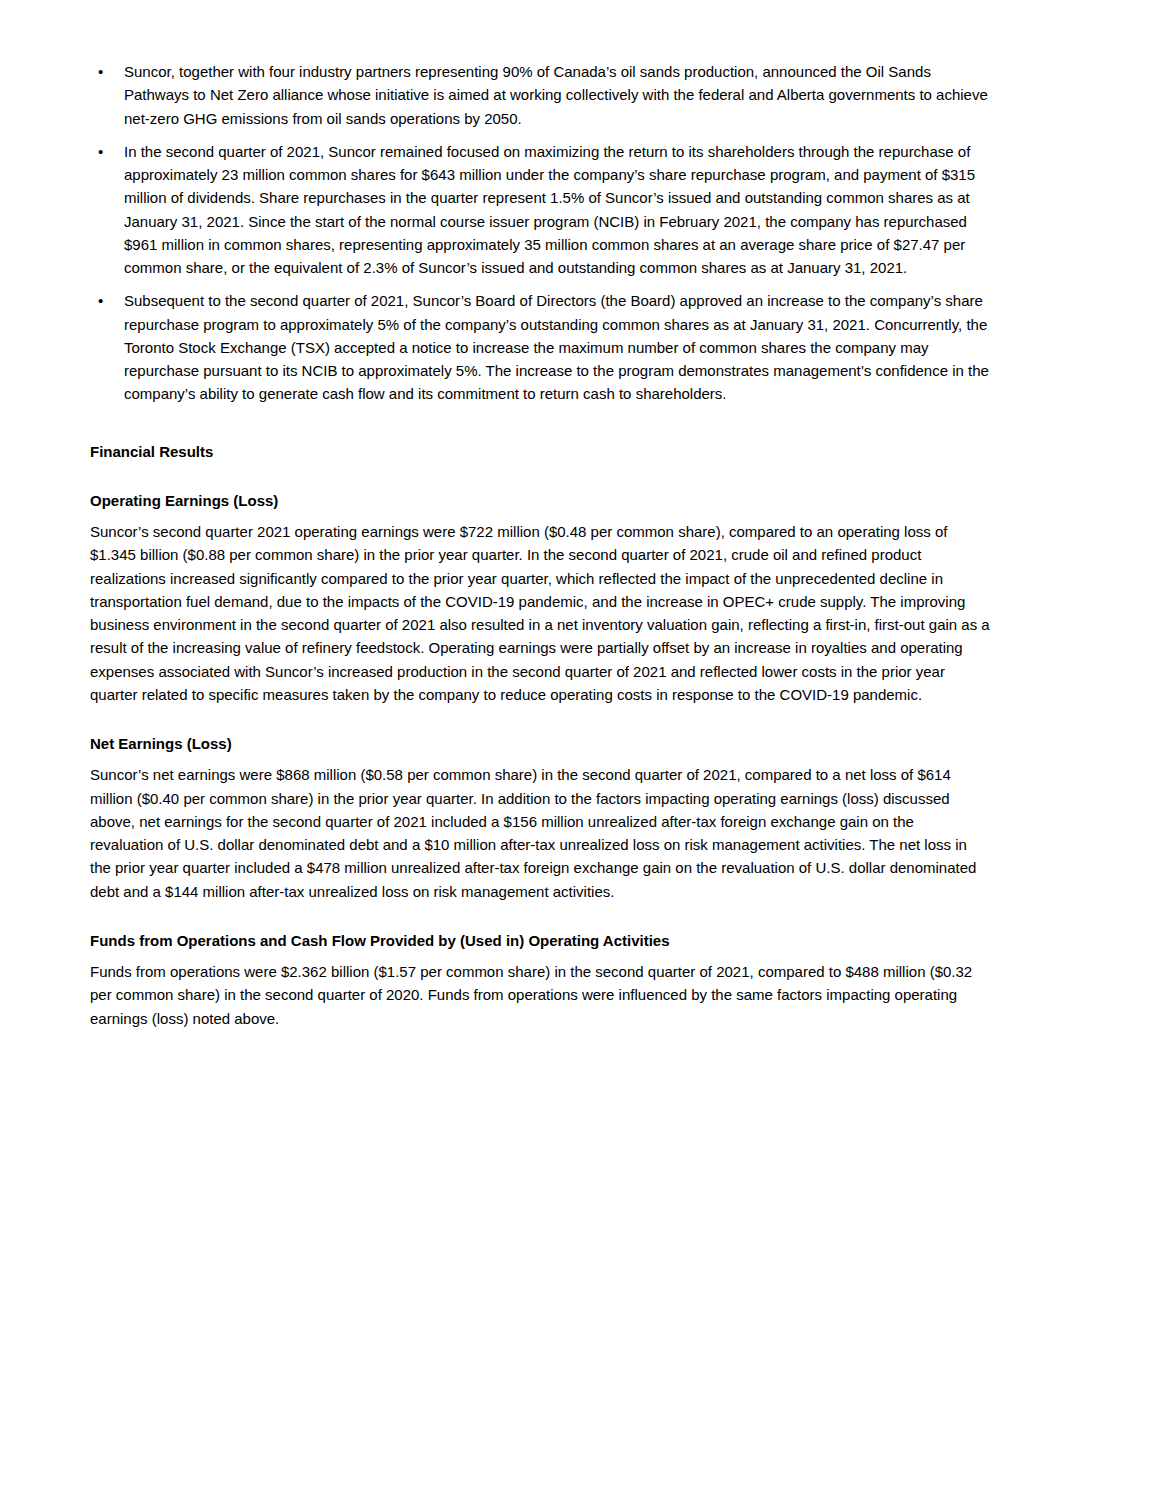Suncor, together with four industry partners representing 90% of Canada’s oil sands production, announced the Oil Sands Pathways to Net Zero alliance whose initiative is aimed at working collectively with the federal and Alberta governments to achieve net-zero GHG emissions from oil sands operations by 2050.
In the second quarter of 2021, Suncor remained focused on maximizing the return to its shareholders through the repurchase of approximately 23 million common shares for $643 million under the company’s share repurchase program, and payment of $315 million of dividends. Share repurchases in the quarter represent 1.5% of Suncor’s issued and outstanding common shares as at January 31, 2021. Since the start of the normal course issuer program (NCIB) in February 2021, the company has repurchased $961 million in common shares, representing approximately 35 million common shares at an average share price of $27.47 per common share, or the equivalent of 2.3% of Suncor’s issued and outstanding common shares as at January 31, 2021.
Subsequent to the second quarter of 2021, Suncor’s Board of Directors (the Board) approved an increase to the company’s share repurchase program to approximately 5% of the company’s outstanding common shares as at January 31, 2021. Concurrently, the Toronto Stock Exchange (TSX) accepted a notice to increase the maximum number of common shares the company may repurchase pursuant to its NCIB to approximately 5%. The increase to the program demonstrates management’s confidence in the company’s ability to generate cash flow and its commitment to return cash to shareholders.
Financial Results
Operating Earnings (Loss)
Suncor’s second quarter 2021 operating earnings were $722 million ($0.48 per common share), compared to an operating loss of $1.345 billion ($0.88 per common share) in the prior year quarter. In the second quarter of 2021, crude oil and refined product realizations increased significantly compared to the prior year quarter, which reflected the impact of the unprecedented decline in transportation fuel demand, due to the impacts of the COVID-19 pandemic, and the increase in OPEC+ crude supply. The improving business environment in the second quarter of 2021 also resulted in a net inventory valuation gain, reflecting a first-in, first-out gain as a result of the increasing value of refinery feedstock. Operating earnings were partially offset by an increase in royalties and operating expenses associated with Suncor’s increased production in the second quarter of 2021 and reflected lower costs in the prior year quarter related to specific measures taken by the company to reduce operating costs in response to the COVID-19 pandemic.
Net Earnings (Loss)
Suncor’s net earnings were $868 million ($0.58 per common share) in the second quarter of 2021, compared to a net loss of $614 million ($0.40 per common share) in the prior year quarter. In addition to the factors impacting operating earnings (loss) discussed above, net earnings for the second quarter of 2021 included a $156 million unrealized after-tax foreign exchange gain on the revaluation of U.S. dollar denominated debt and a $10 million after-tax unrealized loss on risk management activities. The net loss in the prior year quarter included a $478 million unrealized after-tax foreign exchange gain on the revaluation of U.S. dollar denominated debt and a $144 million after-tax unrealized loss on risk management activities.
Funds from Operations and Cash Flow Provided by (Used in) Operating Activities
Funds from operations were $2.362 billion ($1.57 per common share) in the second quarter of 2021, compared to $488 million ($0.32 per common share) in the second quarter of 2020. Funds from operations were influenced by the same factors impacting operating earnings (loss) noted above.